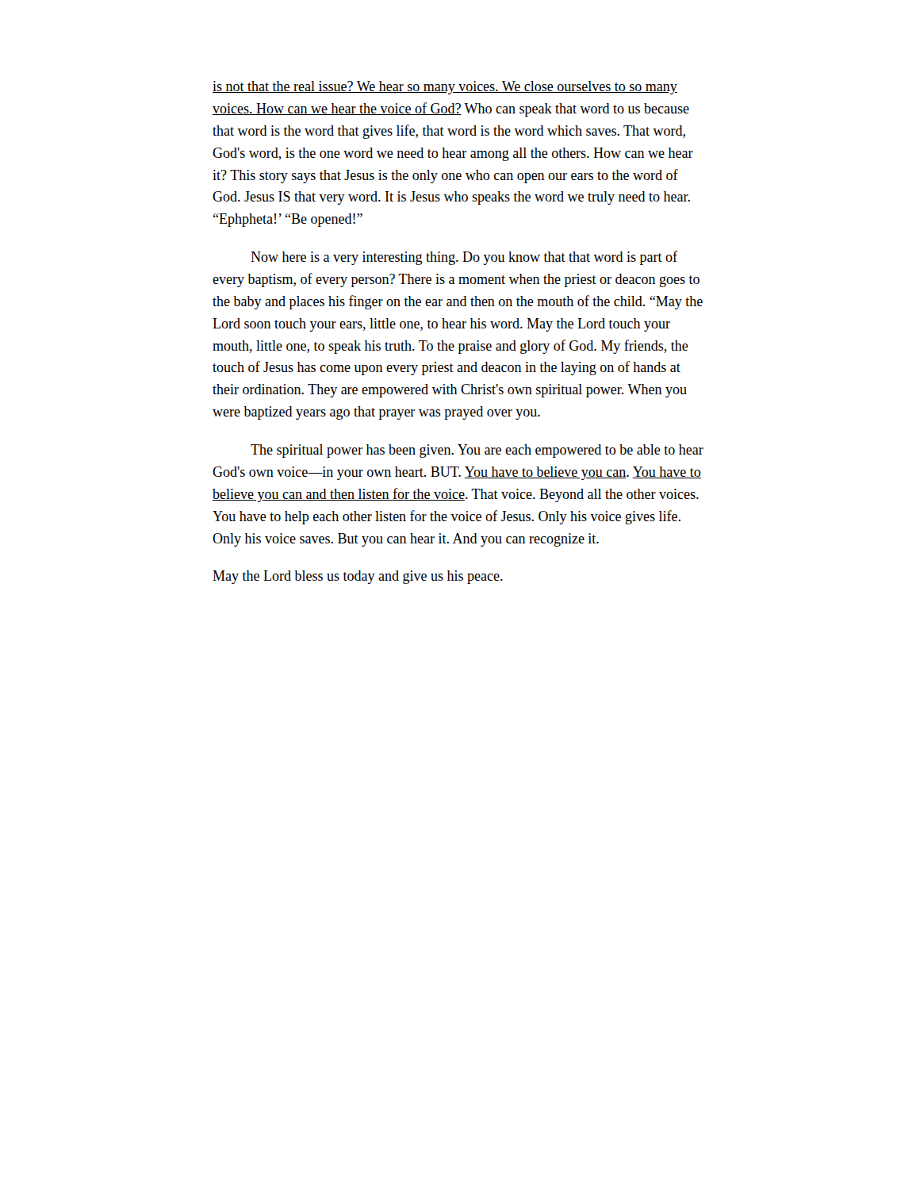is not that the real issue? We hear so many voices. We close ourselves to so many voices. How can we hear the voice of God? Who can speak that word to us because that word is the word that gives life, that word is the word which saves. That word, God's word, is the one word we need to hear among all the others. How can we hear it? This story says that Jesus is the only one who can open our ears to the word of God. Jesus IS that very word. It is Jesus who speaks the word we truly need to hear. “Ephpheta!’ “Be opened!”
Now here is a very interesting thing. Do you know that that word is part of every baptism, of every person? There is a moment when the priest or deacon goes to the baby and places his finger on the ear and then on the mouth of the child. “May the Lord soon touch your ears, little one, to hear his word. May the Lord touch your mouth, little one, to speak his truth. To the praise and glory of God. My friends, the touch of Jesus has come upon every priest and deacon in the laying on of hands at their ordination. They are empowered with Christ's own spiritual power. When you were baptized years ago that prayer was prayed over you.
The spiritual power has been given. You are each empowered to be able to hear God's own voice—in your own heart. BUT. You have to believe you can. You have to believe you can and then listen for the voice. That voice. Beyond all the other voices. You have to help each other listen for the voice of Jesus. Only his voice gives life. Only his voice saves. But you can hear it. And you can recognize it.
May the Lord bless us today and give us his peace.